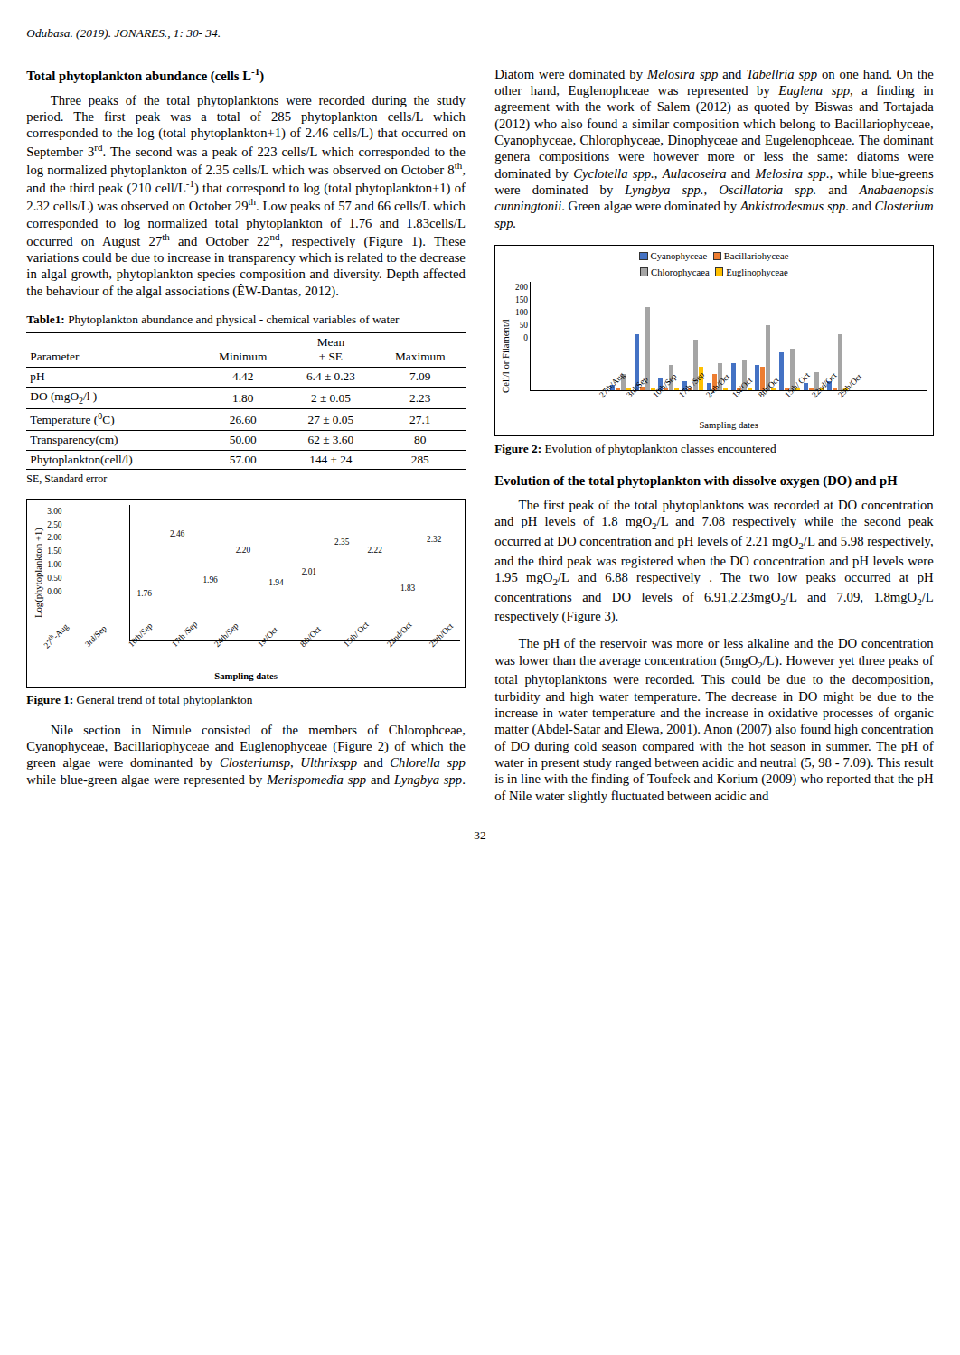Odubasa. (2019). JONARES., 1: 30- 34.
Total phytoplankton abundance (cells L-1)
Three peaks of the total phytoplanktons were recorded during the study period. The first peak was a total of 285 phytoplankton cells/L which corresponded to the log (total phytoplankton+1) of 2.46 cells/L) that occurred on September 3rd. The second was a peak of 223 cells/L which corresponded to the log normalized phytoplankton of 2.35 cells/L which was observed on October 8th, and the third peak (210 cell/L-1) that correspond to log (total phytoplankton+1) of 2.32 cells/L) was observed on October 29th. Low peaks of 57 and 66 cells/L which corresponded to log normalized total phytoplankton of 1.76 and 1.83cells/L occurred on August 27th and October 22nd, respectively (Figure 1). These variations could be due to increase in transparency which is related to the decrease in algal growth, phytoplankton species composition and diversity. Depth affected the behaviour of the algal associations (ÊW-Dantas, 2012).
Table1: Phytoplankton abundance and physical - chemical variables of water
| Parameter | Minimum | Mean ± SE | Maximum |
| --- | --- | --- | --- |
| pH | 4.42 | 6.4 ± 0.23 | 7.09 |
| DO (mgO 2 /l ) | 1.80 | 2 ± 0.05 | 2.23 |
| Temperature ( 0 C) | 26.60 | 27 ± 0.05 | 27.1 |
| Transparency(cm) | 50.00 | 62 ± 3.60 | 80 |
| Phytoplankton(cell/l) | 57.00 | 144 ± 24 | 285 |
SE, Standard error
Log(phytoplankton +1)
3.00
2.50
2.00
1.50
1.00
0.50
0.00
1.76
2.46
1.96
2.20
1.94
2.01
2.35
2.22
1.83
2.32
27th-Aug 3rd/Sep 10th/Sep 17th /Sep 24th/Sep 1st/Oct 8th/Oct 15th/ Oct 22nd/Oct 29th/Oct
Sampling dates
Figure 1: General trend of total phytoplankton
Nile section in Nimule consisted of the members of Chlorophceae, Cyanophyceae, Bacillariophyceae and Euglenophyceae (Figure 2) of which the green algae were dominanted by Closteriumsp, Ulthrixspp and Chlorella spp while blue-green algae were represented by Merispomedia spp and Lyngbya spp. Diatom were dominated by Melosira spp and Tabellria spp on one hand. On the other hand, Euglenophceae was represented by Euglena spp, a finding in agreement with the work of Salem (2012) as quoted by Biswas and Tortajada (2012) who also found a similar composition which belong to Bacillariophyceae, Cyanophyceae, Chlorophyceae, Dinophyceae and Eugelenophceae. The dominant genera compositions were however more or less the same: diatoms were dominated by Cyclotella spp., Aulacoseira and Melosira spp., while blue-greens were dominated by Lyngbya spp., Oscillatoria spp. and Anabaenopsis cunningtonii. Green algae were dominated by Ankistrodesmus spp. and Closterium spp.
Cyanophyceae Bacillariohyceae
Chlorophycaea Euglinophyceae
Cell/l or Filament/l
200
150
100
50
0
27th/Aug 3rd/Sep 10th/Sep 17th /Sep 24th/Oct 1st/Oct 8th/Oct 15th/ Oct 22nd/Oct 29th/Oct
Sampling dates
Figure 2: Evolution of phytoplankton classes encountered
Evolution of the total phytoplankton with dissolve oxygen (DO) and pH
The first peak of the total phytoplanktons was recorded at DO concentration and pH levels of 1.8 mgO2/L and 7.08 respectively while the second peak occurred at DO concentration and pH levels of 2.21 mgO2/L and 5.98 respectively, and the third peak was registered when the DO concentration and pH levels were 1.95 mgO2/L and 6.88 respectively . The two low peaks occurred at pH concentrations and DO levels of 6.91,2.23mgO2/L and 7.09, 1.8mgO2/L respectively (Figure 3).
The pH of the reservoir was more or less alkaline and the DO concentration was lower than the average concentration (5mgO2/L). However yet three peaks of total phytoplanktons were recorded. This could be due to the decomposition, turbidity and high water temperature. The decrease in DO might be due to the increase in water temperature and the increase in oxidative processes of organic matter (Abdel-Satar and Elewa, 2001). Anon (2007) also found high concentration of DO during cold season compared with the hot season in summer. The pH of water in present study ranged between acidic and neutral (5, 98 - 7.09). This result is in line with the finding of Toufeek and Korium (2009) who reported that the pH of Nile water slightly fluctuated between acidic and
32